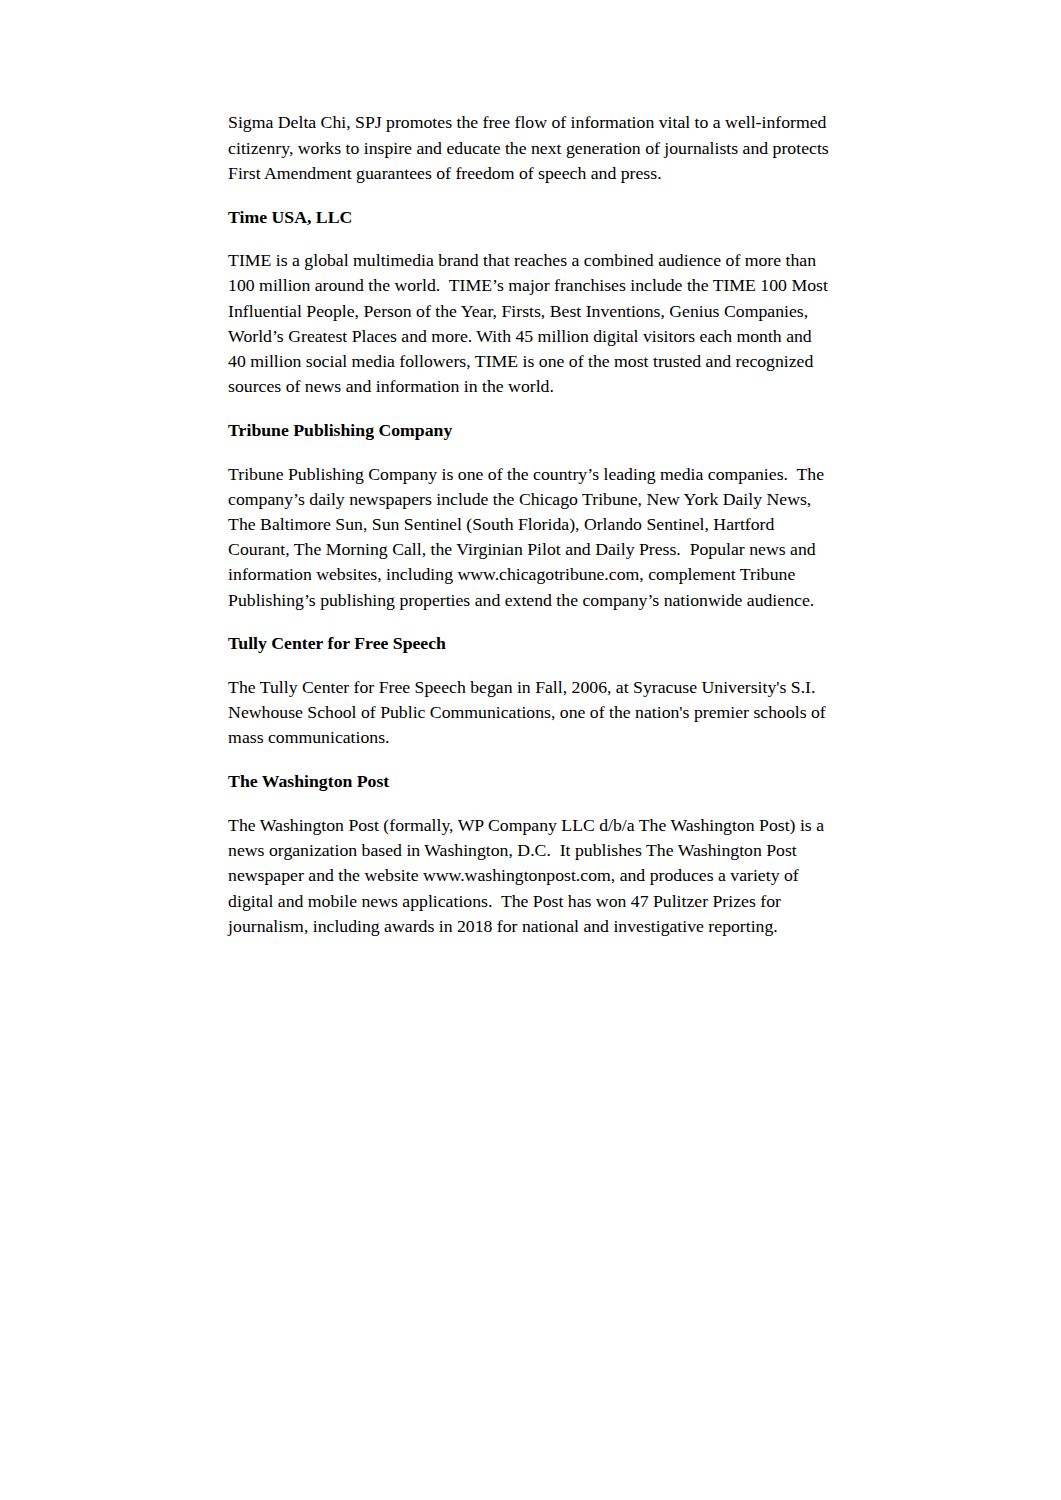Sigma Delta Chi, SPJ promotes the free flow of information vital to a well-informed citizenry, works to inspire and educate the next generation of journalists and protects First Amendment guarantees of freedom of speech and press.
Time USA, LLC
TIME is a global multimedia brand that reaches a combined audience of more than 100 million around the world. TIME’s major franchises include the TIME 100 Most Influential People, Person of the Year, Firsts, Best Inventions, Genius Companies, World’s Greatest Places and more. With 45 million digital visitors each month and 40 million social media followers, TIME is one of the most trusted and recognized sources of news and information in the world.
Tribune Publishing Company
Tribune Publishing Company is one of the country’s leading media companies. The company’s daily newspapers include the Chicago Tribune, New York Daily News, The Baltimore Sun, Sun Sentinel (South Florida), Orlando Sentinel, Hartford Courant, The Morning Call, the Virginian Pilot and Daily Press. Popular news and information websites, including www.chicagotribune.com, complement Tribune Publishing’s publishing properties and extend the company’s nationwide audience.
Tully Center for Free Speech
The Tully Center for Free Speech began in Fall, 2006, at Syracuse University's S.I. Newhouse School of Public Communications, one of the nation's premier schools of mass communications.
The Washington Post
The Washington Post (formally, WP Company LLC d/b/a The Washington Post) is a news organization based in Washington, D.C. It publishes The Washington Post newspaper and the website www.washingtonpost.com, and produces a variety of digital and mobile news applications. The Post has won 47 Pulitzer Prizes for journalism, including awards in 2018 for national and investigative reporting.